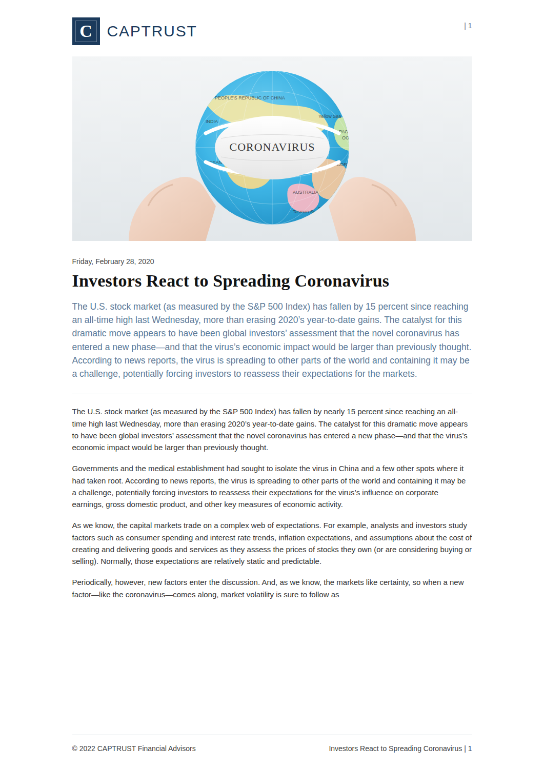CAPTRUST
| 1
PEOPLE'S REPUBLIC OF CHINA NORTH KOREA Yellow Sea INDIA PACIFIC OCEAN OCEAN CORAL SEA AUSTRALIA New Zealand Tasman Sea CORONAVIRUS
Friday, February 28, 2020
Investors React to Spreading Coronavirus
The U.S. stock market (as measured by the S&P 500 Index) has fallen by 15 percent since reaching an all-time high last Wednesday, more than erasing 2020’s year-to-date gains. The catalyst for this dramatic move appears to have been global investors’ assessment that the novel coronavirus has entered a new phase—and that the virus’s economic impact would be larger than previously thought. According to news reports, the virus is spreading to other parts of the world and containing it may be a challenge, potentially forcing investors to reassess their expectations for the markets.
The U.S. stock market (as measured by the S&P 500 Index) has fallen by nearly 15 percent since reaching an all-time high last Wednesday, more than erasing 2020’s year-to-date gains. The catalyst for this dramatic move appears to have been global investors’ assessment that the novel coronavirus has entered a new phase—and that the virus’s economic impact would be larger than previously thought.
Governments and the medical establishment had sought to isolate the virus in China and a few other spots where it had taken root. According to news reports, the virus is spreading to other parts of the world and containing it may be a challenge, potentially forcing investors to reassess their expectations for the virus’s influence on corporate earnings, gross domestic product, and other key measures of economic activity.
As we know, the capital markets trade on a complex web of expectations. For example, analysts and investors study factors such as consumer spending and interest rate trends, inflation expectations, and assumptions about the cost of creating and delivering goods and services as they assess the prices of stocks they own (or are considering buying or selling). Normally, those expectations are relatively static and predictable.
Periodically, however, new factors enter the discussion. And, as we know, the markets like certainty, so when a new factor—like the coronavirus—comes along, market volatility is sure to follow as
© 2022 CAPTRUST Financial Advisors
Investors React to Spreading Coronavirus | 1